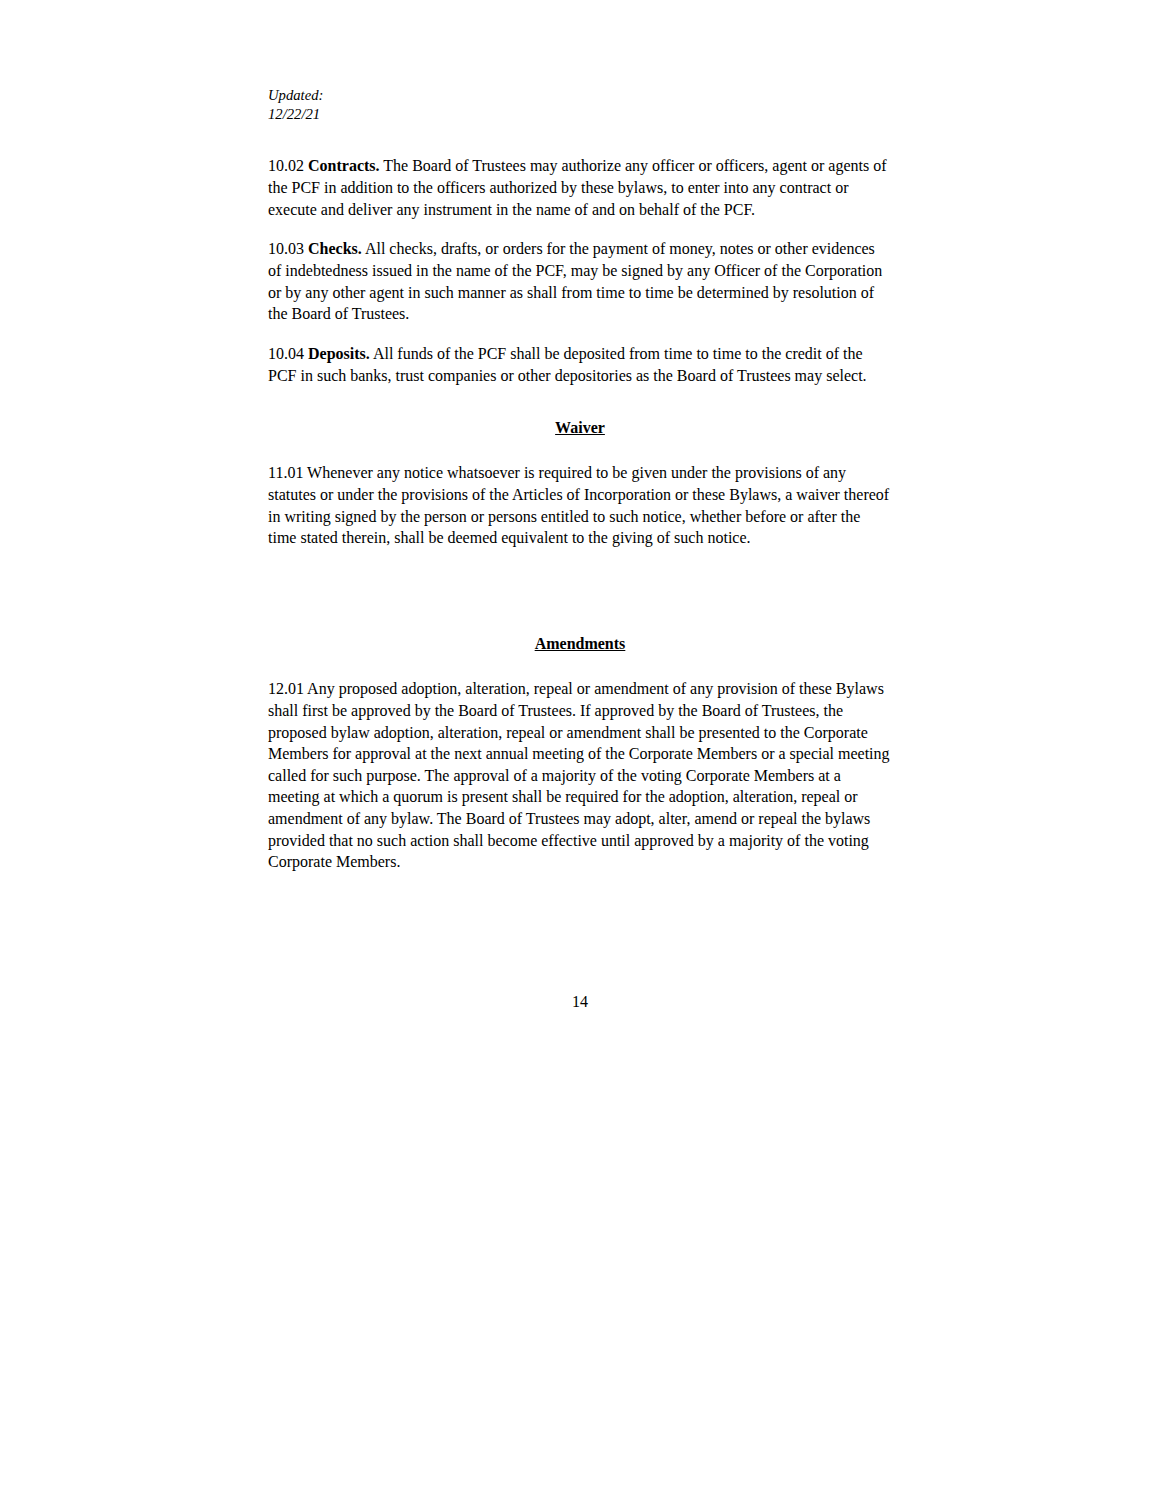Updated:
12/22/21
10.02 Contracts. The Board of Trustees may authorize any officer or officers, agent or agents of the PCF in addition to the officers authorized by these bylaws, to enter into any contract or execute and deliver any instrument in the name of and on behalf of the PCF.
10.03 Checks. All checks, drafts, or orders for the payment of money, notes or other evidences of indebtedness issued in the name of the PCF, may be signed by any Officer of the Corporation or by any other agent in such manner as shall from time to time be determined by resolution of the Board of Trustees.
10.04 Deposits. All funds of the PCF shall be deposited from time to time to the credit of the PCF in such banks, trust companies or other depositories as the Board of Trustees may select.
Waiver
11.01 Whenever any notice whatsoever is required to be given under the provisions of any statutes or under the provisions of the Articles of Incorporation or these Bylaws, a waiver thereof in writing signed by the person or persons entitled to such notice, whether before or after the time stated therein, shall be deemed equivalent to the giving of such notice.
Amendments
12.01 Any proposed adoption, alteration, repeal or amendment of any provision of these Bylaws shall first be approved by the Board of Trustees. If approved by the Board of Trustees, the proposed bylaw adoption, alteration, repeal or amendment shall be presented to the Corporate Members for approval at the next annual meeting of the Corporate Members or a special meeting called for such purpose. The approval of a majority of the voting Corporate Members at a meeting at which a quorum is present shall be required for the adoption, alteration, repeal or amendment of any bylaw. The Board of Trustees may adopt, alter, amend or repeal the bylaws provided that no such action shall become effective until approved by a majority of the voting Corporate Members.
14